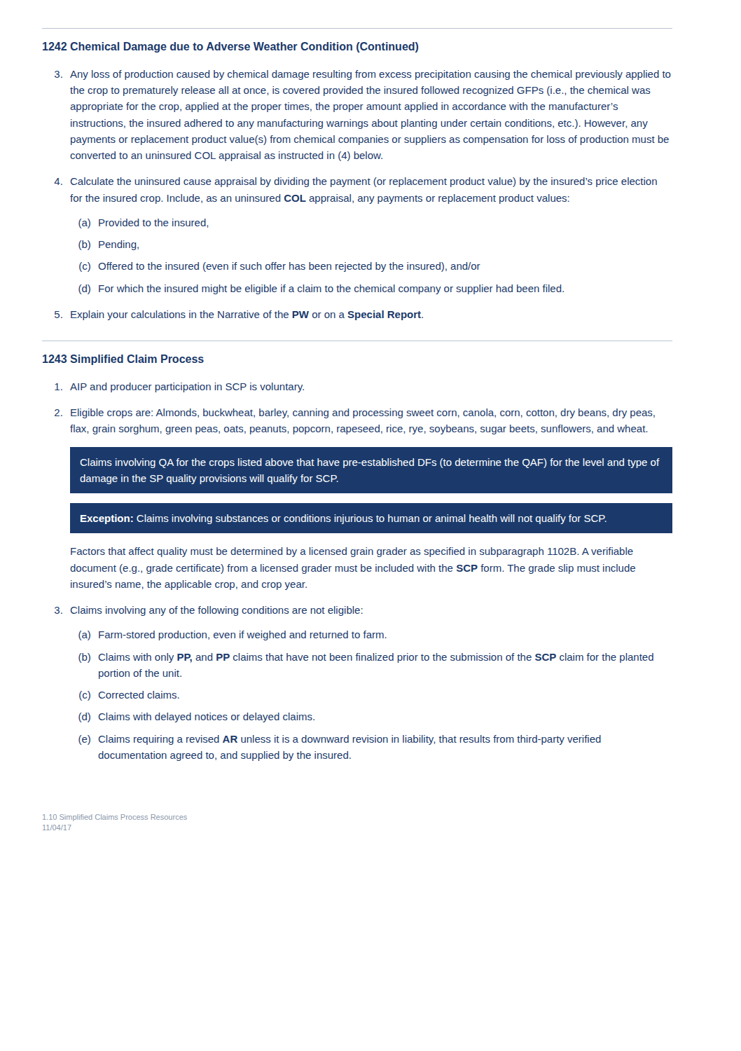1242 Chemical Damage due to Adverse Weather Condition (Continued)
Any loss of production caused by chemical damage resulting from excess precipitation causing the chemical previously applied to the crop to prematurely release all at once, is covered provided the insured followed recognized GFPs (i.e., the chemical was appropriate for the crop, applied at the proper times, the proper amount applied in accordance with the manufacturer’s instructions, the insured adhered to any manufacturing warnings about planting under certain conditions, etc.). However, any payments or replacement product value(s) from chemical companies or suppliers as compensation for loss of production must be converted to an uninsured COL appraisal as instructed in (4) below.
Calculate the uninsured cause appraisal by dividing the payment (or replacement product value) by the insured’s price election for the insured crop. Include, as an uninsured COL appraisal, any payments or replacement product values:
Provided to the insured,
Pending,
Offered to the insured (even if such offer has been rejected by the insured), and/or
For which the insured might be eligible if a claim to the chemical company or supplier had been filed.
Explain your calculations in the Narrative of the PW or on a Special Report.
1243 Simplified Claim Process
AIP and producer participation in SCP is voluntary.
Eligible crops are: Almonds, buckwheat, barley, canning and processing sweet corn, canola, corn, cotton, dry beans, dry peas, flax, grain sorghum, green peas, oats, peanuts, popcorn, rapeseed, rice, rye, soybeans, sugar beets, sunflowers, and wheat.
Claims involving QA for the crops listed above that have pre-established DFs (to determine the QAF) for the level and type of damage in the SP quality provisions will qualify for SCP.
Exception: Claims involving substances or conditions injurious to human or animal health will not qualify for SCP.
Factors that affect quality must be determined by a licensed grain grader as specified in subparagraph 1102B. A verifiable document (e.g., grade certificate) from a licensed grader must be included with the SCP form. The grade slip must include insured’s name, the applicable crop, and crop year.
Claims involving any of the following conditions are not eligible:
Farm-stored production, even if weighed and returned to farm.
Claims with only PP, and PP claims that have not been finalized prior to the submission of the SCP claim for the planted portion of the unit.
Corrected claims.
Claims with delayed notices or delayed claims.
Claims requiring a revised AR unless it is a downward revision in liability, that results from third-party verified documentation agreed to, and supplied by the insured.
1.10 Simplified Claims Process Resources
11/04/17